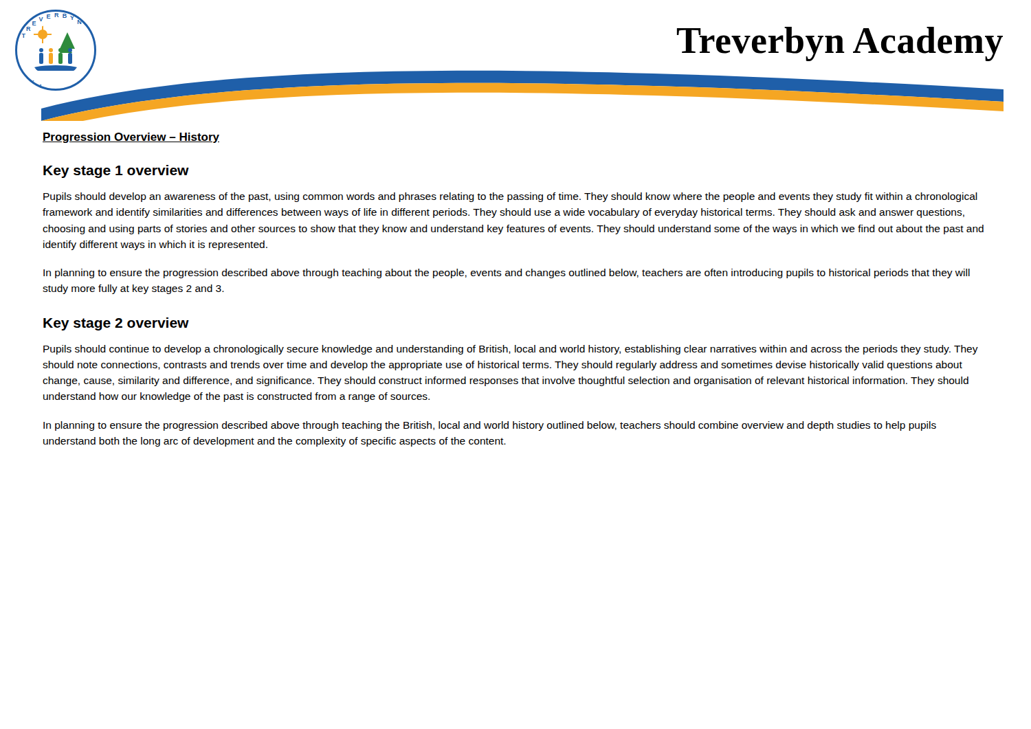T R E V E R B Y N A C A D E M Y
Treverbyn Academy
Progression Overview – History
Key stage 1 overview
Pupils should develop an awareness of the past, using common words and phrases relating to the passing of time. They should know where the people and events they study fit within a chronological framework and identify similarities and differences between ways of life in different periods. They should use a wide vocabulary of everyday historical terms. They should ask and answer questions, choosing and using parts of stories and other sources to show that they know and understand key features of events. They should understand some of the ways in which we find out about the past and identify different ways in which it is represented.
In planning to ensure the progression described above through teaching about the people, events and changes outlined below, teachers are often introducing pupils to historical periods that they will study more fully at key stages 2 and 3.
Key stage 2 overview
Pupils should continue to develop a chronologically secure knowledge and understanding of British, local and world history, establishing clear narratives within and across the periods they study. They should note connections, contrasts and trends over time and develop the appropriate use of historical terms. They should regularly address and sometimes devise historically valid questions about change, cause, similarity and difference, and significance. They should construct informed responses that involve thoughtful selection and organisation of relevant historical information. They should understand how our knowledge of the past is constructed from a range of sources.
In planning to ensure the progression described above through teaching the British, local and world history outlined below, teachers should combine overview and depth studies to help pupils understand both the long arc of development and the complexity of specific aspects of the content.